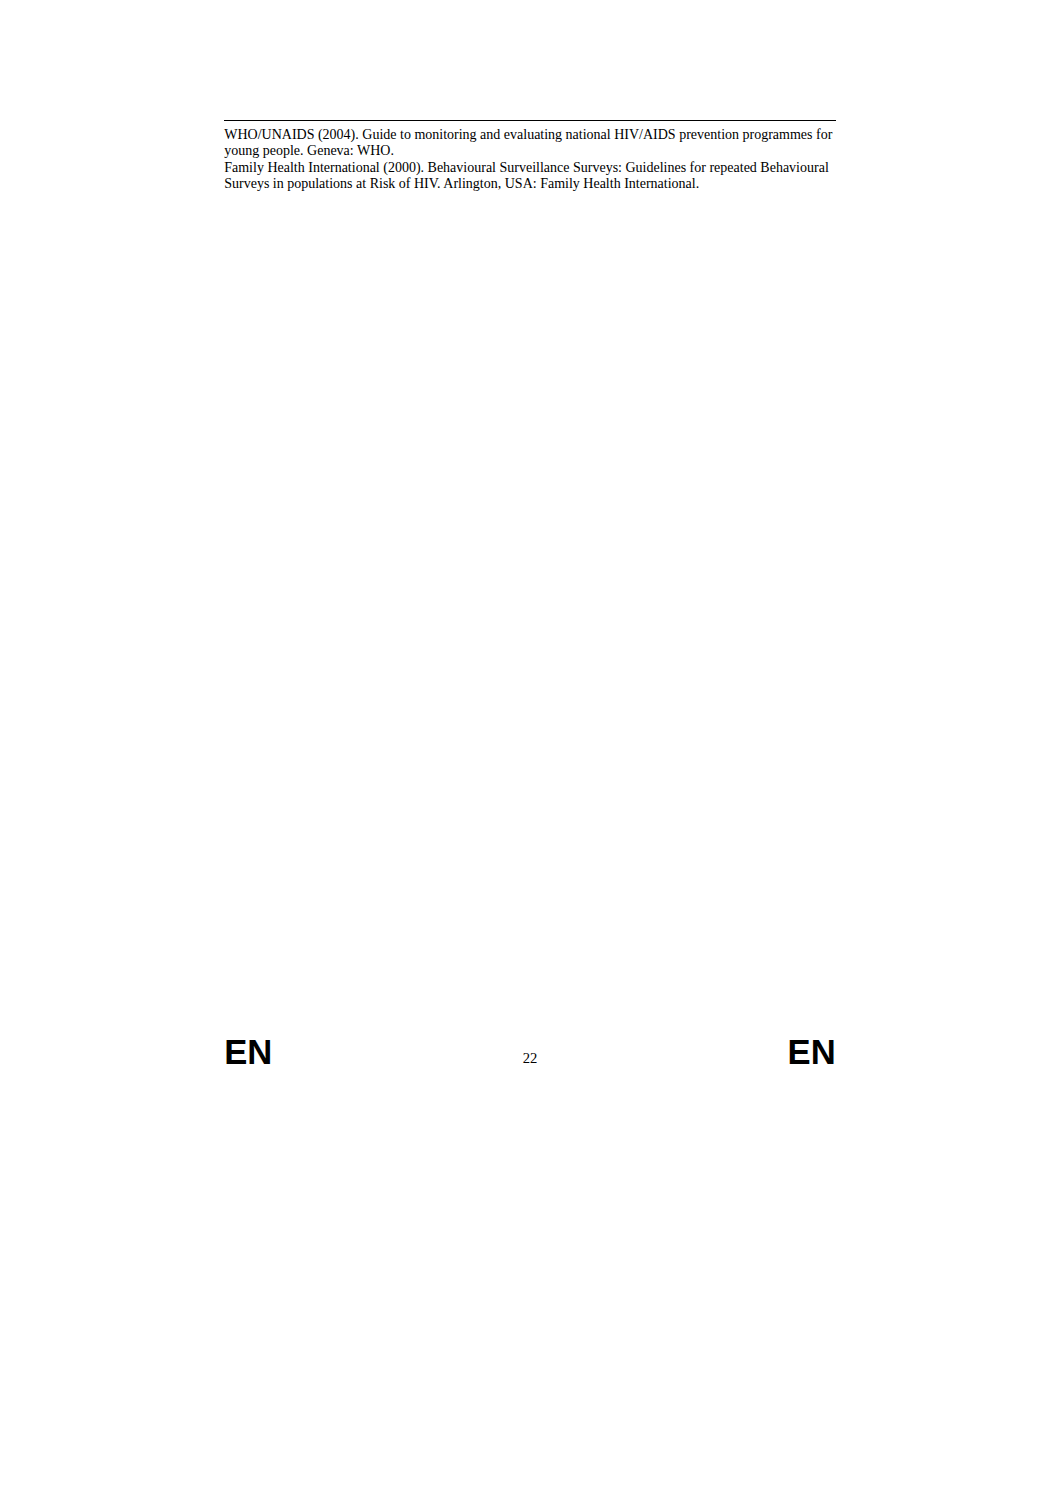WHO/UNAIDS (2004). Guide to monitoring and evaluating national HIV/AIDS prevention programmes for young people. Geneva: WHO.
Family Health International (2000). Behavioural Surveillance Surveys: Guidelines for repeated Behavioural Surveys in populations at Risk of HIV. Arlington, USA: Family Health International.
EN 22 EN